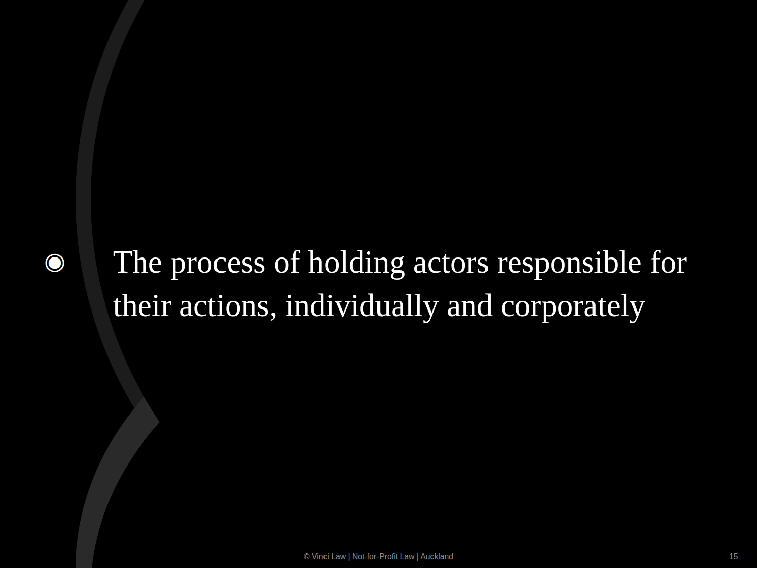The process of holding actors responsible for their actions, individually and corporately
© Vinci Law | Not-for-Profit Law | Auckland 15